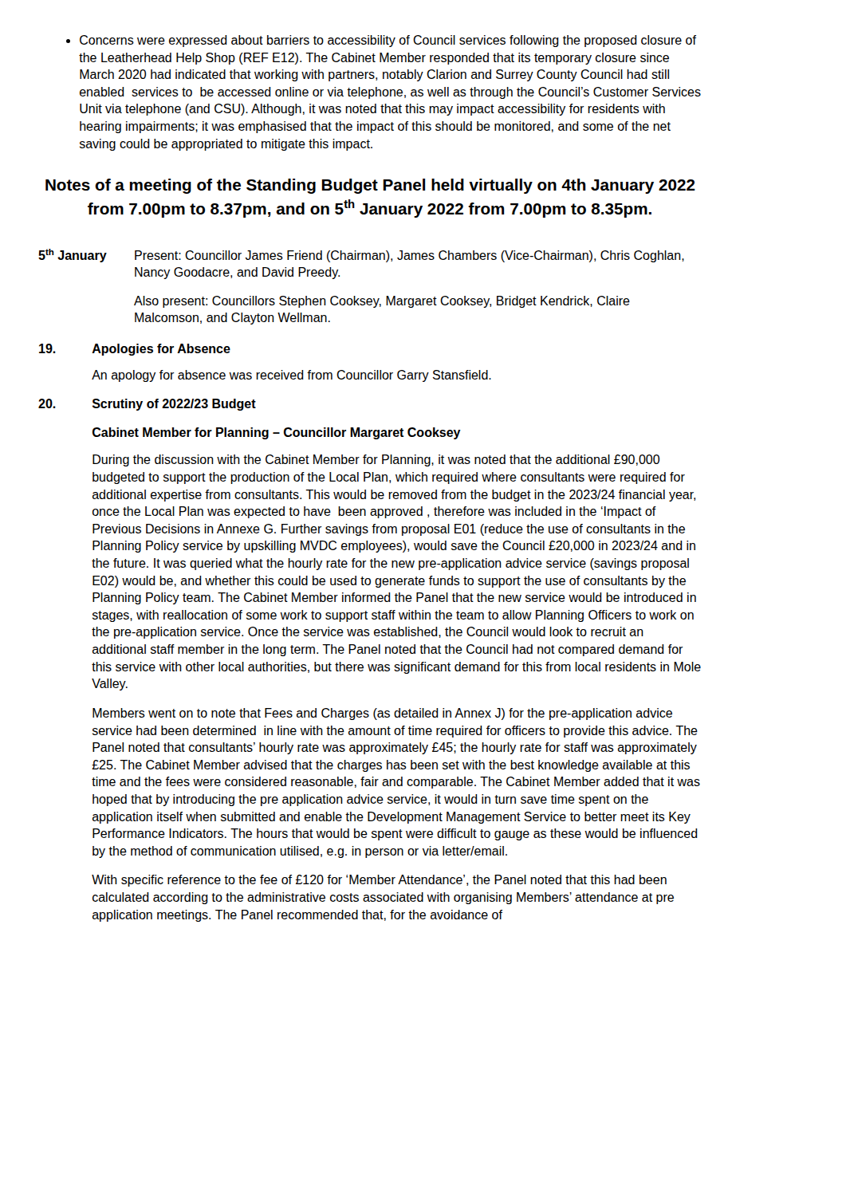Concerns were expressed about barriers to accessibility of Council services following the proposed closure of the Leatherhead Help Shop (REF E12). The Cabinet Member responded that its temporary closure since March 2020 had indicated that working with partners, notably Clarion and Surrey County Council had still enabled services to be accessed online or via telephone, as well as through the Council’s Customer Services Unit via telephone (and CSU). Although, it was noted that this may impact accessibility for residents with hearing impairments; it was emphasised that the impact of this should be monitored, and some of the net saving could be appropriated to mitigate this impact.
Notes of a meeting of the Standing Budget Panel held virtually on 4th January 2022 from 7.00pm to 8.37pm, and on 5th January 2022 from 7.00pm to 8.35pm.
5th January
Present: Councillor James Friend (Chairman), James Chambers (Vice-Chairman), Chris Coghlan, Nancy Goodacre, and David Preedy.
Also present: Councillors Stephen Cooksey, Margaret Cooksey, Bridget Kendrick, Claire Malcomson, and Clayton Wellman.
19.
Apologies for Absence
An apology for absence was received from Councillor Garry Stansfield.
20.
Scrutiny of 2022/23 Budget
Cabinet Member for Planning – Councillor Margaret Cooksey
During the discussion with the Cabinet Member for Planning, it was noted that the additional £90,000 budgeted to support the production of the Local Plan, which required where consultants were required for additional expertise from consultants. This would be removed from the budget in the 2023/24 financial year, once the Local Plan was expected to have been approved , therefore was included in the ‘Impact of Previous Decisions in Annexe G. Further savings from proposal E01 (reduce the use of consultants in the Planning Policy service by upskilling MVDC employees), would save the Council £20,000 in 2023/24 and in the future. It was queried what the hourly rate for the new pre-application advice service (savings proposal E02) would be, and whether this could be used to generate funds to support the use of consultants by the Planning Policy team. The Cabinet Member informed the Panel that the new service would be introduced in stages, with reallocation of some work to support staff within the team to allow Planning Officers to work on the pre-application service. Once the service was established, the Council would look to recruit an additional staff member in the long term. The Panel noted that the Council had not compared demand for this service with other local authorities, but there was significant demand for this from local residents in Mole Valley.
Members went on to note that Fees and Charges (as detailed in Annex J) for the pre-application advice service had been determined in line with the amount of time required for officers to provide this advice. The Panel noted that consultants’ hourly rate was approximately £45; the hourly rate for staff was approximately £25. The Cabinet Member advised that the charges has been set with the best knowledge available at this time and the fees were considered reasonable, fair and comparable. The Cabinet Member added that it was hoped that by introducing the pre application advice service, it would in turn save time spent on the application itself when submitted and enable the Development Management Service to better meet its Key Performance Indicators. The hours that would be spent were difficult to gauge as these would be influenced by the method of communication utilised, e.g. in person or via letter/email.
With specific reference to the fee of £120 for ‘Member Attendance’, the Panel noted that this had been calculated according to the administrative costs associated with organising Members’ attendance at pre application meetings. The Panel recommended that, for the avoidance of